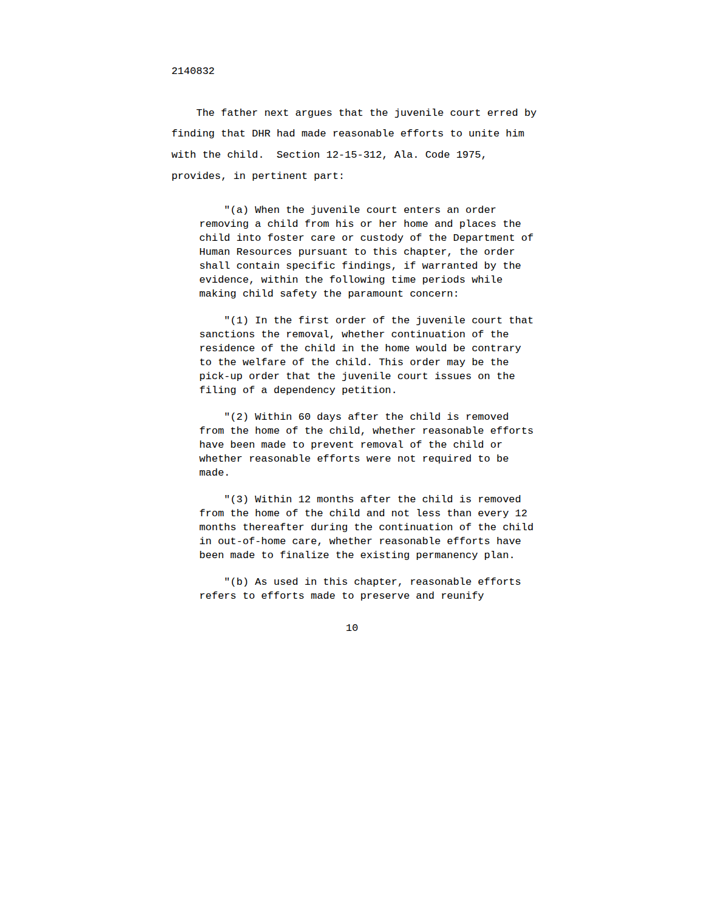2140832
The father next argues that the juvenile court erred by finding that DHR had made reasonable efforts to unite him with the child. Section 12-15-312, Ala. Code 1975, provides, in pertinent part:
"(a) When the juvenile court enters an order removing a child from his or her home and places the child into foster care or custody of the Department of Human Resources pursuant to this chapter, the order shall contain specific findings, if warranted by the evidence, within the following time periods while making child safety the paramount concern:
"(1) In the first order of the juvenile court that sanctions the removal, whether continuation of the residence of the child in the home would be contrary to the welfare of the child. This order may be the pick-up order that the juvenile court issues on the filing of a dependency petition.
"(2) Within 60 days after the child is removed from the home of the child, whether reasonable efforts have been made to prevent removal of the child or whether reasonable efforts were not required to be made.
"(3) Within 12 months after the child is removed from the home of the child and not less than every 12 months thereafter during the continuation of the child in out-of-home care, whether reasonable efforts have been made to finalize the existing permanency plan.
"(b) As used in this chapter, reasonable efforts refers to efforts made to preserve and reunify
10